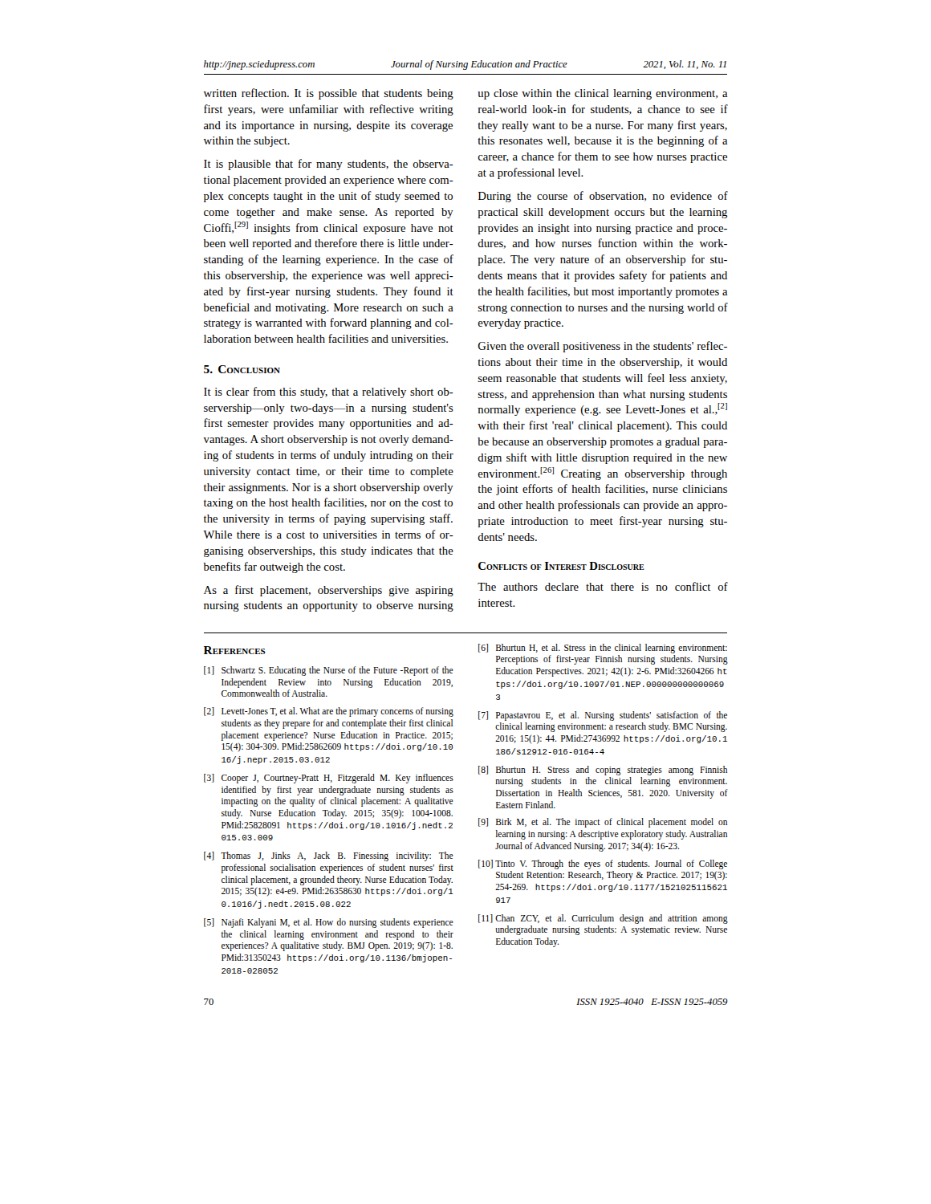http://jnep.sciedupress.com Journal of Nursing Education and Practice 2021, Vol. 11, No. 11
written reflection. It is possible that students being first years, were unfamiliar with reflective writing and its importance in nursing, despite its coverage within the subject.
It is plausible that for many students, the observational placement provided an experience where complex concepts taught in the unit of study seemed to come together and make sense. As reported by Cioffi,[29] insights from clinical exposure have not been well reported and therefore there is little understanding of the learning experience. In the case of this observership, the experience was well appreciated by first-year nursing students. They found it beneficial and motivating. More research on such a strategy is warranted with forward planning and collaboration between health facilities and universities.
5. Conclusion
It is clear from this study, that a relatively short observership—only two-days—in a nursing student's first semester provides many opportunities and advantages. A short observership is not overly demanding of students in terms of unduly intruding on their university contact time, or their time to complete their assignments. Nor is a short observership overly taxing on the host health facilities, nor on the cost to the university in terms of paying supervising staff. While there is a cost to universities in terms of organising observerships, this study indicates that the benefits far outweigh the cost.
As a first placement, observerships give aspiring nursing students an opportunity to observe nursing up close within the clinical learning environment, a real-world look-in for students, a chance to see if they really want to be a nurse. For many first years, this resonates well, because it is the beginning of a career, a chance for them to see how nurses practice at a professional level.
During the course of observation, no evidence of practical skill development occurs but the learning provides an insight into nursing practice and procedures, and how nurses function within the workplace. The very nature of an observership for students means that it provides safety for patients and the health facilities, but most importantly promotes a strong connection to nurses and the nursing world of everyday practice.
Given the overall positiveness in the students' reflections about their time in the observership, it would seem reasonable that students will feel less anxiety, stress, and apprehension than what nursing students normally experience (e.g. see Levett-Jones et al.,[2] with their first 'real' clinical placement). This could be because an observership promotes a gradual paradigm shift with little disruption required in the new environment.[26] Creating an observership through the joint efforts of health facilities, nurse clinicians and other health professionals can provide an appropriate introduction to meet first-year nursing students' needs.
Conflicts of Interest Disclosure
The authors declare that there is no conflict of interest.
References
[1] Schwartz S. Educating the Nurse of the Future -Report of the Independent Review into Nursing Education 2019, Commonwealth of Australia.
[2] Levett-Jones T, et al. What are the primary concerns of nursing students as they prepare for and contemplate their first clinical placement experience? Nurse Education in Practice. 2015; 15(4): 304-309. PMid:25862609 https://doi.org/10.1016/j.nepr.2015.03.012
[3] Cooper J, Courtney-Pratt H, Fitzgerald M. Key influences identified by first year undergraduate nursing students as impacting on the quality of clinical placement: A qualitative study. Nurse Education Today. 2015; 35(9): 1004-1008. PMid:25828091 https://doi.org/10.1016/j.nedt.2015.03.009
[4] Thomas J, Jinks A, Jack B. Finessing incivility: The professional socialisation experiences of student nurses' first clinical placement, a grounded theory. Nurse Education Today. 2015; 35(12): e4-e9. PMid:26358630 https://doi.org/10.1016/j.nedt.2015.08.022
[5] Najafi Kalyani M, et al. How do nursing students experience the clinical learning environment and respond to their experiences? A qualitative study. BMJ Open. 2019; 9(7): 1-8. PMid:31350243 https://doi.org/10.1136/bmjopen-2018-028052
[6] Bhurtun H, et al. Stress in the clinical learning environment: Perceptions of first-year Finnish nursing students. Nursing Education Perspectives. 2021; 42(1): 2-6. PMid:32604266 https://doi.org/10.1097/01.NEP.0000000000000693
[7] Papastavrou E, et al. Nursing students' satisfaction of the clinical learning environment: a research study. BMC Nursing. 2016; 15(1): 44. PMid:27436992 https://doi.org/10.1186/s12912-016-0164-4
[8] Bhurtun H. Stress and coping strategies among Finnish nursing students in the clinical learning environment. Dissertation in Health Sciences, 581. 2020. University of Eastern Finland.
[9] Birk M, et al. The impact of clinical placement model on learning in nursing: A descriptive exploratory study. Australian Journal of Advanced Nursing. 2017; 34(4): 16-23.
[10] Tinto V. Through the eyes of students. Journal of College Student Retention: Research, Theory & Practice. 2017; 19(3): 254-269. https://doi.org/10.1177/1521025115621917
[11] Chan ZCY, et al. Curriculum design and attrition among undergraduate nursing students: A systematic review. Nurse Education Today.
70 ISSN 1925-4040 E-ISSN 1925-4059